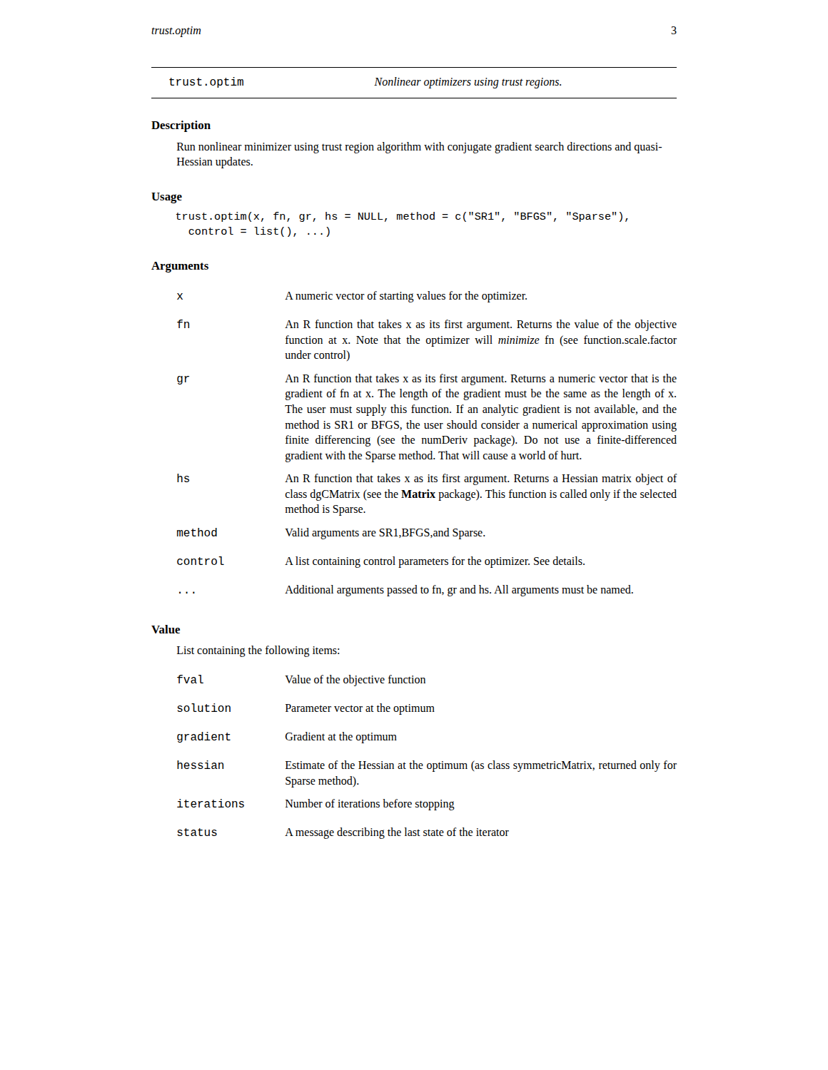trust.optim 3
trust.optim Nonlinear optimizers using trust regions.
Description
Run nonlinear minimizer using trust region algorithm with conjugate gradient search directions and quasi-Hessian updates.
Usage
trust.optim(x, fn, gr, hs = NULL, method = c("SR1", "BFGS", "Sparse"),
  control = list(), ...)
Arguments
x
A numeric vector of starting values for the optimizer.
fn
An R function that takes x as its first argument. Returns the value of the objective function at x. Note that the optimizer will minimize fn (see function.scale.factor under control)
gr
An R function that takes x as its first argument. Returns a numeric vector that is the gradient of fn at x. The length of the gradient must be the same as the length of x. The user must supply this function. If an analytic gradient is not available, and the method is SR1 or BFGS, the user should consider a numerical approximation using finite differencing (see the numDeriv package). Do not use a finite-differenced gradient with the Sparse method. That will cause a world of hurt.
hs
An R function that takes x as its first argument. Returns a Hessian matrix object of class dgCMatrix (see the Matrix package). This function is called only if the selected method is Sparse.
method
Valid arguments are SR1,BFGS,and Sparse.
control
A list containing control parameters for the optimizer. See details.
...
Additional arguments passed to fn, gr and hs. All arguments must be named.
Value
List containing the following items:
fval
Value of the objective function
solution
Parameter vector at the optimum
gradient
Gradient at the optimum
hessian
Estimate of the Hessian at the optimum (as class symmetricMatrix, returned only for Sparse method).
iterations
Number of iterations before stopping
status
A message describing the last state of the iterator